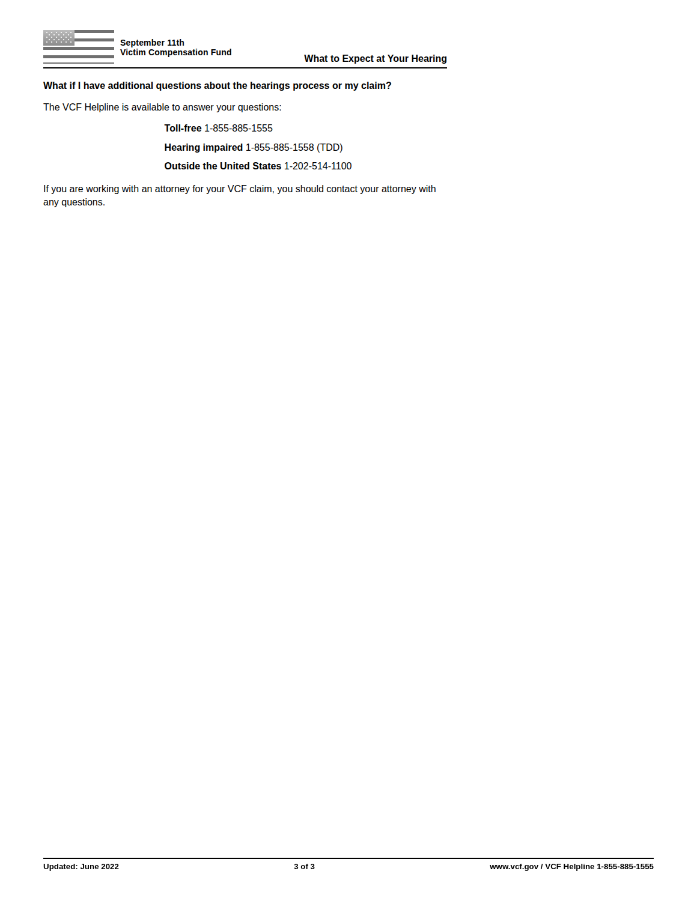September 11th
Victim Compensation Fund
What to Expect at Your Hearing
What if I have additional questions about the hearings process or my claim?
The VCF Helpline is available to answer your questions:
Toll-free 1-855-885-1555
Hearing impaired 1-855-885-1558 (TDD)
Outside the United States 1-202-514-1100
If you are working with an attorney for your VCF claim, you should contact your attorney with any questions.
Updated: June 2022
3 of 3
www.vcf.gov / VCF Helpline 1-855-885-1555